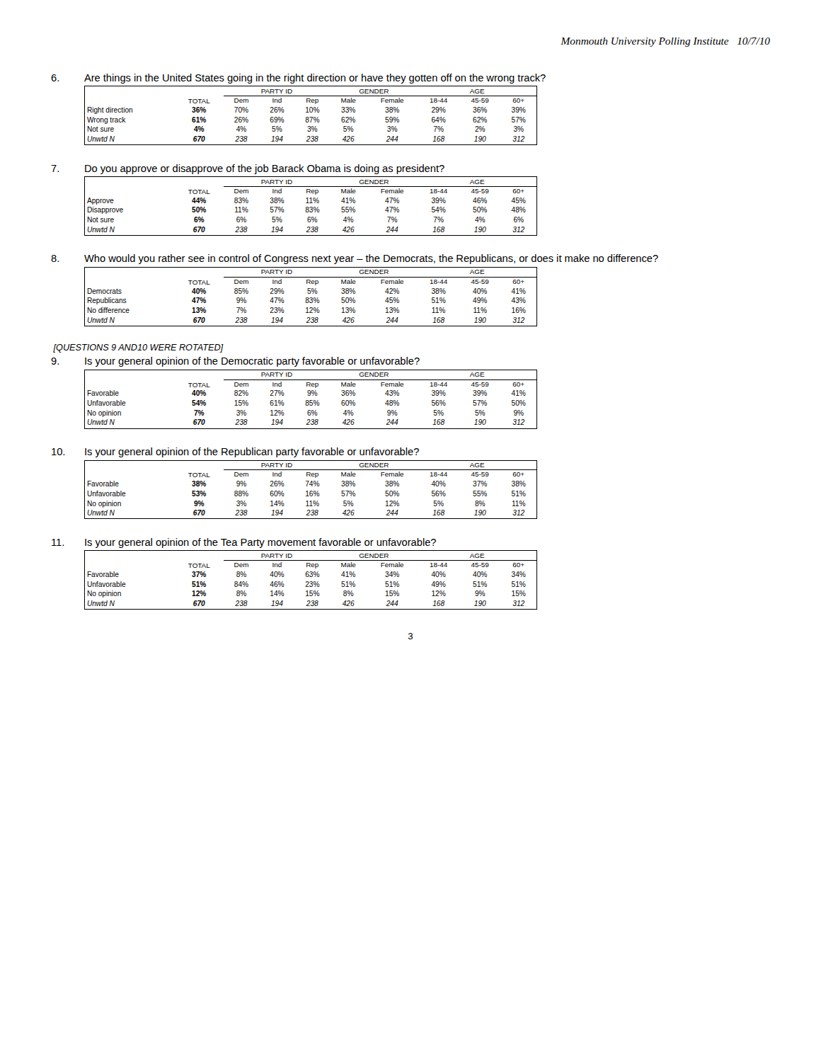Monmouth University Polling Institute 10/7/10
6.
Are things in the United States going in the right direction or have they gotten off on the wrong track?
| | TOTAL | PARTY ID | GENDER | AGE |
| | Dem | Ind | Rep | Male | Female | 18-44 | 45-59 | 60+ |
| Right direction | 36% | 70% | 26% | 10% | 33% | 38% | 29% | 36% | 39% |
| Wrong track | 61% | 26% | 69% | 87% | 62% | 59% | 64% | 62% | 57% |
| Not sure | 4% | 4% | 5% | 3% | 5% | 3% | 7% | 2% | 3% |
| Unwtd N | 670 | 238 | 194 | 238 | 426 | 244 | 168 | 190 | 312 |
7.
Do you approve or disapprove of the job Barack Obama is doing as president?
| | TOTAL | PARTY ID | GENDER | AGE |
| | Dem | Ind | Rep | Male | Female | 18-44 | 45-59 | 60+ |
| Approve | 44% | 83% | 38% | 11% | 41% | 47% | 39% | 46% | 45% |
| Disapprove | 50% | 11% | 57% | 83% | 55% | 47% | 54% | 50% | 48% |
| Not sure | 6% | 6% | 5% | 6% | 4% | 7% | 7% | 4% | 6% |
| Unwtd N | 670 | 238 | 194 | 238 | 426 | 244 | 168 | 190 | 312 |
8.
Who would you rather see in control of Congress next year – the Democrats, the Republicans, or does it make no difference?
| | TOTAL | PARTY ID | GENDER | AGE |
| | Dem | Ind | Rep | Male | Female | 18-44 | 45-59 | 60+ |
| Democrats | 40% | 85% | 29% | 5% | 38% | 42% | 38% | 40% | 41% |
| Republicans | 47% | 9% | 47% | 83% | 50% | 45% | 51% | 49% | 43% |
| No difference | 13% | 7% | 23% | 12% | 13% | 13% | 11% | 11% | 16% |
| Unwtd N | 670 | 238 | 194 | 238 | 426 | 244 | 168 | 190 | 312 |
[QUESTIONS 9 AND10 WERE ROTATED]
9.
Is your general opinion of the Democratic party favorable or unfavorable?
| | TOTAL | PARTY ID | GENDER | AGE |
| | Dem | Ind | Rep | Male | Female | 18-44 | 45-59 | 60+ |
| Favorable | 40% | 82% | 27% | 9% | 36% | 43% | 39% | 39% | 41% |
| Unfavorable | 54% | 15% | 61% | 85% | 60% | 48% | 56% | 57% | 50% |
| No opinion | 7% | 3% | 12% | 6% | 4% | 9% | 5% | 5% | 9% |
| Unwtd N | 670 | 238 | 194 | 238 | 426 | 244 | 168 | 190 | 312 |
10.
Is your general opinion of the Republican party favorable or unfavorable?
| | TOTAL | PARTY ID | GENDER | AGE |
| | Dem | Ind | Rep | Male | Female | 18-44 | 45-59 | 60+ |
| Favorable | 38% | 9% | 26% | 74% | 38% | 38% | 40% | 37% | 38% |
| Unfavorable | 53% | 88% | 60% | 16% | 57% | 50% | 56% | 55% | 51% |
| No opinion | 9% | 3% | 14% | 11% | 5% | 12% | 5% | 8% | 11% |
| Unwtd N | 670 | 238 | 194 | 238 | 426 | 244 | 168 | 190 | 312 |
11.
Is your general opinion of the Tea Party movement favorable or unfavorable?
| | TOTAL | PARTY ID | GENDER | AGE |
| | Dem | Ind | Rep | Male | Female | 18-44 | 45-59 | 60+ |
| Favorable | 37% | 8% | 40% | 63% | 41% | 34% | 40% | 40% | 34% |
| Unfavorable | 51% | 84% | 46% | 23% | 51% | 51% | 49% | 51% | 51% |
| No opinion | 12% | 8% | 14% | 15% | 8% | 15% | 12% | 9% | 15% |
| Unwtd N | 670 | 238 | 194 | 238 | 426 | 244 | 168 | 190 | 312 |
3